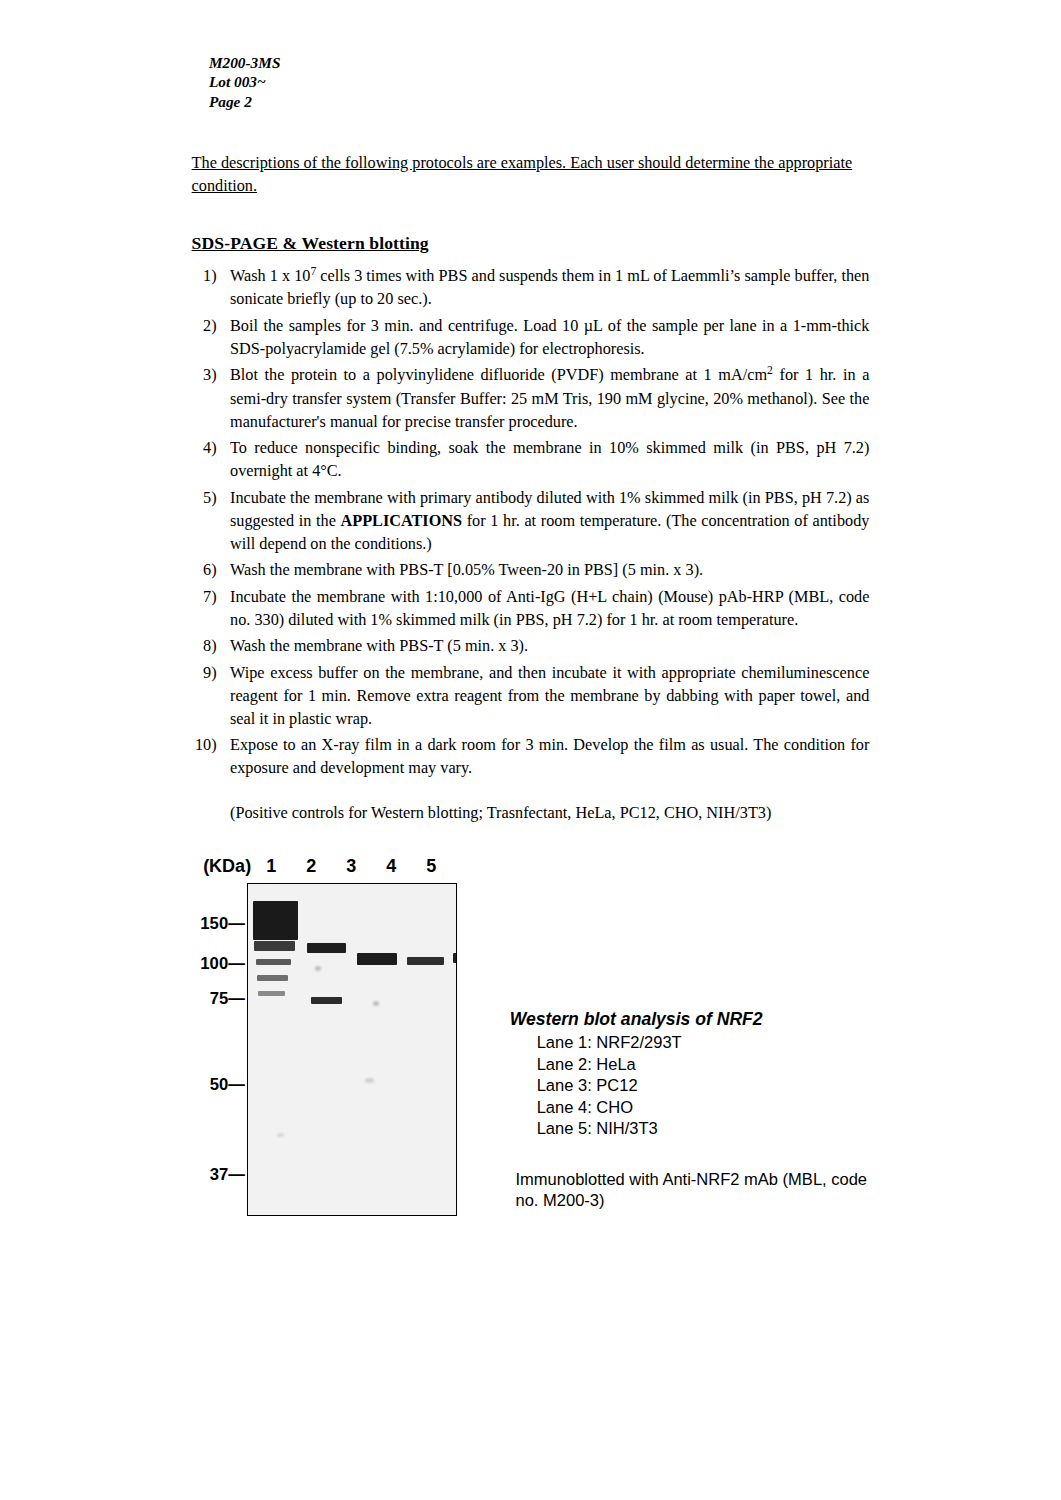M200-3MS
Lot 003~
Page 2
The descriptions of the following protocols are examples. Each user should determine the appropriate condition.
SDS-PAGE & Western blotting
1) Wash 1 x 107 cells 3 times with PBS and suspends them in 1 mL of Laemmli’s sample buffer, then sonicate briefly (up to 20 sec.).
2) Boil the samples for 3 min. and centrifuge. Load 10 µL of the sample per lane in a 1-mm-thick SDS-polyacrylamide gel (7.5% acrylamide) for electrophoresis.
3) Blot the protein to a polyvinylidene difluoride (PVDF) membrane at 1 mA/cm2 for 1 hr. in a semi-dry transfer system (Transfer Buffer: 25 mM Tris, 190 mM glycine, 20% methanol). See the manufacturer's manual for precise transfer procedure.
4) To reduce nonspecific binding, soak the membrane in 10% skimmed milk (in PBS, pH 7.2) overnight at 4°C.
5) Incubate the membrane with primary antibody diluted with 1% skimmed milk (in PBS, pH 7.2) as suggested in the APPLICATIONS for 1 hr. at room temperature. (The concentration of antibody will depend on the conditions.)
6) Wash the membrane with PBS-T [0.05% Tween-20 in PBS] (5 min. x 3).
7) Incubate the membrane with 1:10,000 of Anti-IgG (H+L chain) (Mouse) pAb-HRP (MBL, code no. 330) diluted with 1% skimmed milk (in PBS, pH 7.2) for 1 hr. at room temperature.
8) Wash the membrane with PBS-T (5 min. x 3).
9) Wipe excess buffer on the membrane, and then incubate it with appropriate chemiluminescence reagent for 1 min. Remove extra reagent from the membrane by dabbing with paper towel, and seal it in plastic wrap.
10) Expose to an X-ray film in a dark room for 3 min. Develop the film as usual. The condition for exposure and development may vary.
(Positive controls for Western blotting; Trasnfectant, HeLa, PC12, CHO, NIH/3T3)
(KDa) 1 2 3 4 5
150— 100— 75— 50— 37—
Western blot analysis of NRF2
Lane 1: NRF2/293T
Lane 2: HeLa
Lane 3: PC12
Lane 4: CHO
Lane 5: NIH/3T3
Immunoblotted with Anti-NRF2 mAb (MBL, code no. M200-3)